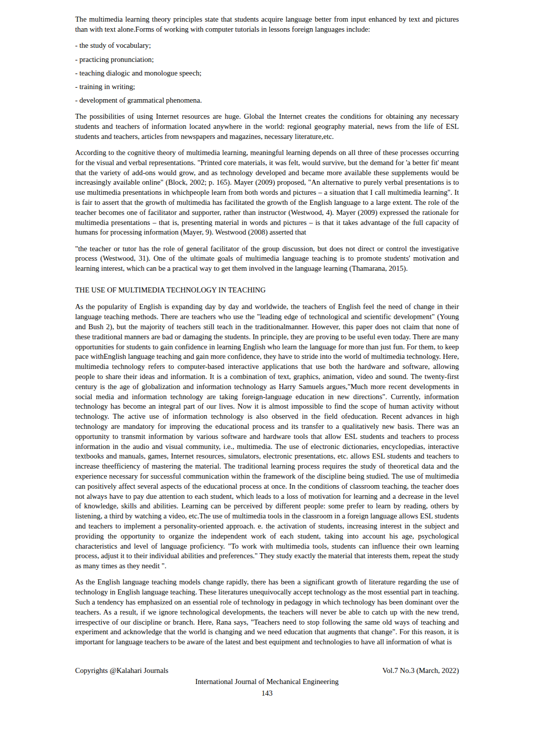The multimedia learning theory principles state that students acquire language better from input enhanced by text and pictures than with text alone.Forms of working with computer tutorials in lessons foreign languages include:
- the study of vocabulary;
- practicing pronunciation;
- teaching dialogic and monologue speech;
- training in writing;
- development of grammatical phenomena.
The possibilities of using Internet resources are huge. Global the Internet creates the conditions for obtaining any necessary students and teachers of information located anywhere in the world: regional geography material, news from the life of ESL students and teachers, articles from newspapers and magazines, necessary literature,etc.
According to the cognitive theory of multimedia learning, meaningful learning depends on all three of these processes occurring for the visual and verbal representations. "Printed core materials, it was felt, would survive, but the demand for 'a better fit' meant that the variety of add-ons would grow, and as technology developed and became more available these supplements would be increasingly available online" (Block, 2002; p. 165). Mayer (2009) proposed, "An alternative to purely verbal presentations is to use multimedia presentations in whichpeople learn from both words and pictures – a situation that I call multimedia learning". It is fair to assert that the growth of multimedia has facilitated the growth of the English language to a large extent. The role of the teacher becomes one of facilitator and supporter, rather than instructor (Westwood, 4). Mayer (2009) expressed the rationale for multimedia presentations – that is, presenting material in words and pictures – is that it takes advantage of the full capacity of humans for processing information (Mayer, 9). Westwood (2008) asserted that
"the teacher or tutor has the role of general facilitator of the group discussion, but does not direct or control the investigative process (Westwood, 31). One of the ultimate goals of multimedia language teaching is to promote students' motivation and learning interest, which can be a practical way to get them involved in the language learning (Thamarana, 2015).
THE USE OF MULTIMEDIA TECHNOLOGY IN TEACHING
As the popularity of English is expanding day by day and worldwide, the teachers of English feel the need of change in their language teaching methods. There are teachers who use the "leading edge of technological and scientific development" (Young and Bush 2), but the majority of teachers still teach in the traditionalmanner. However, this paper does not claim that none of these traditional manners are bad or damaging the students. In principle, they are proving to be useful even today. There are many opportunities for students to gain confidence in learning English who learn the language for more than just fun. For them, to keep pace withEnglish language teaching and gain more confidence, they have to stride into the world of multimedia technology. Here, multimedia technology refers to computer-based interactive applications that use both the hardware and software, allowing people to share their ideas and information. It is a combination of text, graphics, animation, video and sound. The twenty-first century is the age of globalization and information technology as Harry Samuels argues,"Much more recent developments in social media and information technology are taking foreign-language education in new directions". Currently, information technology has become an integral part of our lives. Now it is almost impossible to find the scope of human activity without technology. The active use of information technology is also observed in the field ofeducation. Recent advances in high technology are mandatory for improving the educational process and its transfer to a qualitatively new basis. There was an opportunity to transmit information by various software and hardware tools that allow ESL students and teachers to process information in the audio and visual community, i.e., multimedia. The use of electronic dictionaries, encyclopedias, interactive textbooks and manuals, games, Internet resources, simulators, electronic presentations, etc. allows ESL students and teachers to increase theefficiency of mastering the material. The traditional learning process requires the study of theoretical data and the experience necessary for successful communication within the framework of the discipline being studied. The use of multimedia can positively affect several aspects of the educational process at once. In the conditions of classroom teaching, the teacher does not always have to pay due attention to each student, which leads to a loss of motivation for learning and a decrease in the level of knowledge, skills and abilities. Learning can be perceived by different people: some prefer to learn by reading, others by listening, a third by watching a video, etc.The use of multimedia tools in the classroom in a foreign language allows ESL students and teachers to implement a personality-oriented approach. e. the activation of students, increasing interest in the subject and providing the opportunity to organize the independent work of each student, taking into account his age, psychological characteristics and level of language proficiency. "To work with multimedia tools, students can influence their own learning process, adjust it to their individual abilities and preferences." They study exactly the material that interests them, repeat the study as many times as they needit ".
As the English language teaching models change rapidly, there has been a significant growth of literature regarding the use of technology in English language teaching. These literatures unequivocally accept technology as the most essential part in teaching. Such a tendency has emphasized on an essential role of technology in pedagogy in which technology has been dominant over the teachers. As a result, if we ignore technological developments, the teachers will never be able to catch up with the new trend, irrespective of our discipline or branch. Here, Rana says, "Teachers need to stop following the same old ways of teaching and experiment and acknowledge that the world is changing and we need education that augments that change". For this reason, it is important for language teachers to be aware of the latest and best equipment and technologies to have all information of what is
Copyrights @Kalahari Journals Vol.7 No.3 (March, 2022)
International Journal of Mechanical Engineering
143